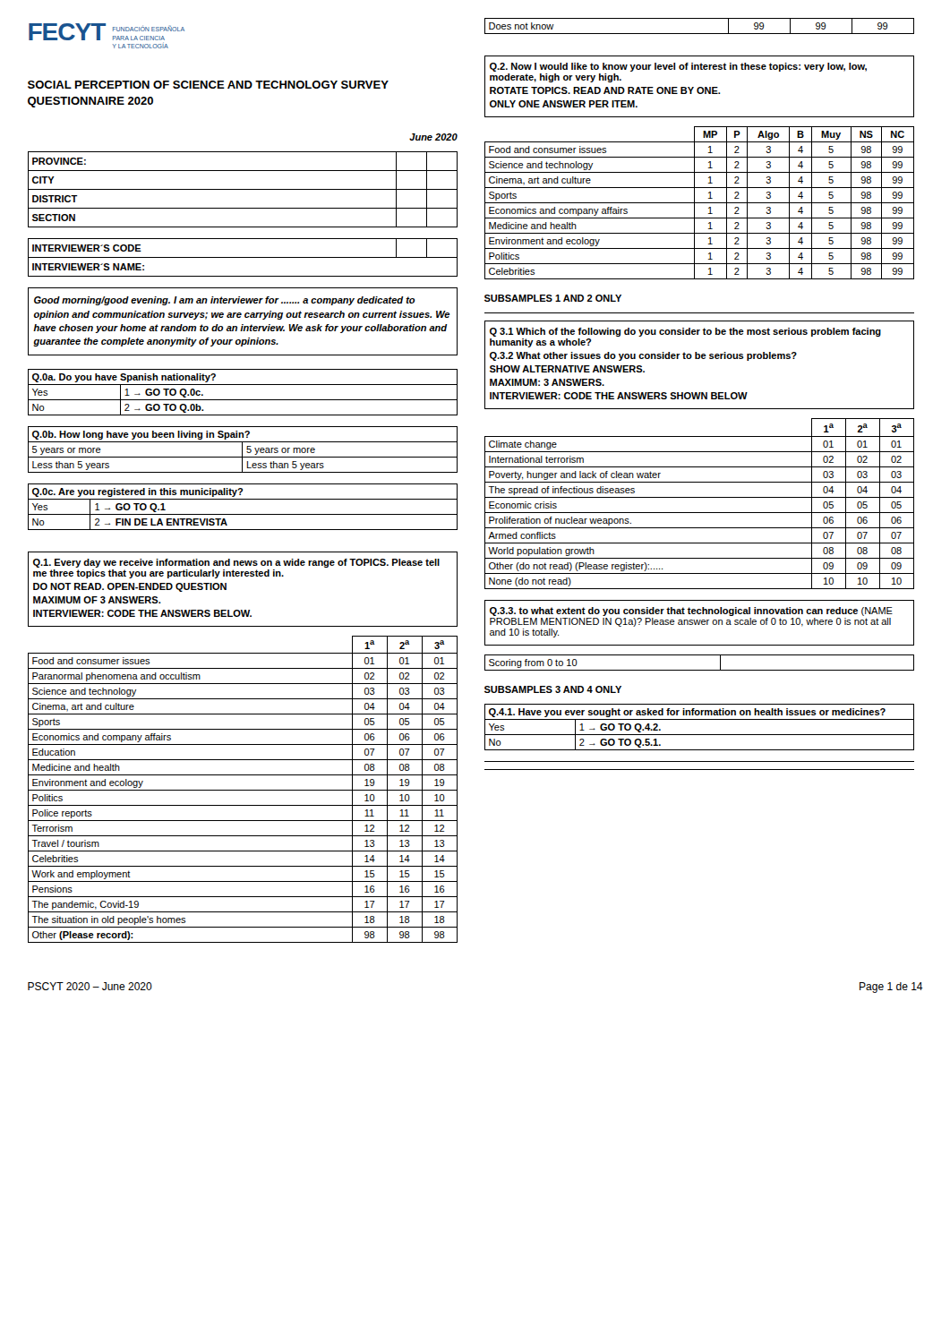FECYT FUNDACIÓN ESPAÑOLA
PARA LA CIENCIA
Y LA TECNOLOGÍA
SOCIAL PERCEPTION OF SCIENCE AND TECHNOLOGY SURVEY QUESTIONNAIRE 2020
June 2020
| PROVINCE: | | |
| CITY | | |
| DISTRICT | | |
| SECTION | | |
| INTERVIEWER´S CODE | | |
| INTERVIEWER´S NAME: |
Good morning/good evening. I am an interviewer for ....... a company dedicated to opinion and communication surveys; we are carrying out research on current issues. We have chosen your home at random to do an interview. We ask for your collaboration and guarantee the complete anonymity of your opinions.
| Q.0a. Do you have Spanish nationality? |
| Yes | 1 → GO TO Q.0c. |
| No | 2 → GO TO Q.0b. |
| Q.0b. How long have you been living in Spain? |
| 5 years or more | 5 years or more |
| Less than 5 years | Less than 5 years |
| Q.0c. Are you registered in this municipality? |
| Yes | 1 → GO TO Q.1 |
| No | 2 → FIN DE LA ENTREVISTA |
Q.1. Every day we receive information and news on a wide range of TOPICS. Please tell me three topics that you are particularly interested in.
DO NOT READ. OPEN-ENDED QUESTION
MAXIMUM OF 3 ANSWERS.
INTERVIEWER: CODE THE ANSWERS BELOW.
| | 1 a | 2 a | 3 a |
| Food and consumer issues | 01 | 01 | 01 |
| Paranormal phenomena and occultism | 02 | 02 | 02 |
| Science and technology | 03 | 03 | 03 |
| Cinema, art and culture | 04 | 04 | 04 |
| Sports | 05 | 05 | 05 |
| Economics and company affairs | 06 | 06 | 06 |
| Education | 07 | 07 | 07 |
| Medicine and health | 08 | 08 | 08 |
| Environment and ecology | 19 | 19 | 19 |
| Politics | 10 | 10 | 10 |
| Police reports | 11 | 11 | 11 |
| Terrorism | 12 | 12 | 12 |
| Travel / tourism | 13 | 13 | 13 |
| Celebrities | 14 | 14 | 14 |
| Work and employment | 15 | 15 | 15 |
| Pensions | 16 | 16 | 16 |
| The pandemic, Covid-19 | 17 | 17 | 17 |
| The situation in old people's homes | 18 | 18 | 18 |
| Other (Please record): | 98 | 98 | 98 |
| Does not know | 99 | 99 | 99 |
Q.2. Now I would like to know your level of interest in these topics: very low, low, moderate, high or very high.
ROTATE TOPICS. READ AND RATE ONE BY ONE.
ONLY ONE ANSWER PER ITEM.
| | MP | P | Algo | B | Muy | NS | NC |
| Food and consumer issues | 1 | 2 | 3 | 4 | 5 | 98 | 99 |
| Science and technology | 1 | 2 | 3 | 4 | 5 | 98 | 99 |
| Cinema, art and culture | 1 | 2 | 3 | 4 | 5 | 98 | 99 |
| Sports | 1 | 2 | 3 | 4 | 5 | 98 | 99 |
| Economics and company affairs | 1 | 2 | 3 | 4 | 5 | 98 | 99 |
| Medicine and health | 1 | 2 | 3 | 4 | 5 | 98 | 99 |
| Environment and ecology | 1 | 2 | 3 | 4 | 5 | 98 | 99 |
| Politics | 1 | 2 | 3 | 4 | 5 | 98 | 99 |
| Celebrities | 1 | 2 | 3 | 4 | 5 | 98 | 99 |
SUBSAMPLES 1 AND 2 ONLY
Q 3.1 Which of the following do you consider to be the most serious problem facing humanity as a whole?
Q.3.2 What other issues do you consider to be serious problems?
SHOW ALTERNATIVE ANSWERS.
MAXIMUM: 3 ANSWERS.
INTERVIEWER: CODE THE ANSWERS SHOWN BELOW
| | 1 a | 2 a | 3 a |
| Climate change | 01 | 01 | 01 |
| International terrorism | 02 | 02 | 02 |
| Poverty, hunger and lack of clean water | 03 | 03 | 03 |
| The spread of infectious diseases | 04 | 04 | 04 |
| Economic crisis | 05 | 05 | 05 |
| Proliferation of nuclear weapons. | 06 | 06 | 06 |
| Armed conflicts | 07 | 07 | 07 |
| World population growth | 08 | 08 | 08 |
| Other (do not read) (Please register):..... | 09 | 09 | 09 |
| None (do not read) | 10 | 10 | 10 |
Q.3.3. to what extent do you consider that technological innovation can reduce (NAME PROBLEM MENTIONED IN Q1a)? Please answer on a scale of 0 to 10, where 0 is not at all and 10 is totally.
| Scoring from 0 to 10 | |
SUBSAMPLES 3 AND 4 ONLY
| Q.4.1. Have you ever sought or asked for information on health issues or medicines? |
| Yes | 1 → GO TO Q.4.2. |
| No | 2 → GO TO Q.5.1. |
PSCYT 2020 – June 2020
Page 1 de 14